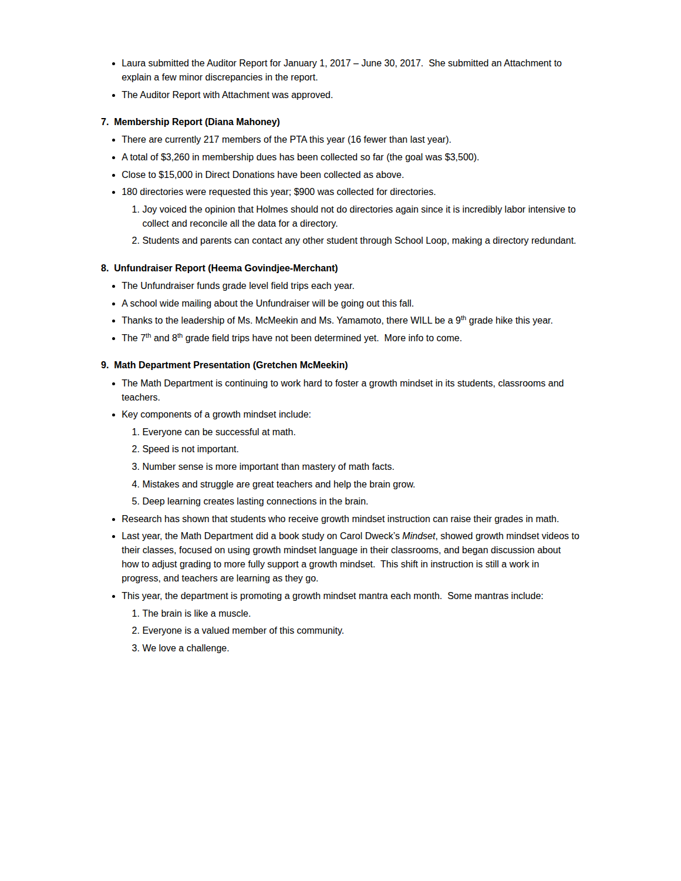Laura submitted the Auditor Report for January 1, 2017 – June 30, 2017. She submitted an Attachment to explain a few minor discrepancies in the report.
The Auditor Report with Attachment was approved.
7. Membership Report (Diana Mahoney)
There are currently 217 members of the PTA this year (16 fewer than last year).
A total of $3,260 in membership dues has been collected so far (the goal was $3,500).
Close to $15,000 in Direct Donations have been collected as above.
180 directories were requested this year; $900 was collected for directories.
Joy voiced the opinion that Holmes should not do directories again since it is incredibly labor intensive to collect and reconcile all the data for a directory.
Students and parents can contact any other student through School Loop, making a directory redundant.
8. Unfundraiser Report (Heema Govindjee-Merchant)
The Unfundraiser funds grade level field trips each year.
A school wide mailing about the Unfundraiser will be going out this fall.
Thanks to the leadership of Ms. McMeekin and Ms. Yamamoto, there WILL be a 9th grade hike this year.
The 7th and 8th grade field trips have not been determined yet. More info to come.
9. Math Department Presentation (Gretchen McMeekin)
The Math Department is continuing to work hard to foster a growth mindset in its students, classrooms and teachers.
Key components of a growth mindset include:
Everyone can be successful at math.
Speed is not important.
Number sense is more important than mastery of math facts.
Mistakes and struggle are great teachers and help the brain grow.
Deep learning creates lasting connections in the brain.
Research has shown that students who receive growth mindset instruction can raise their grades in math.
Last year, the Math Department did a book study on Carol Dweck’s Mindset, showed growth mindset videos to their classes, focused on using growth mindset language in their classrooms, and began discussion about how to adjust grading to more fully support a growth mindset. This shift in instruction is still a work in progress, and teachers are learning as they go.
This year, the department is promoting a growth mindset mantra each month. Some mantras include:
The brain is like a muscle.
Everyone is a valued member of this community.
We love a challenge.